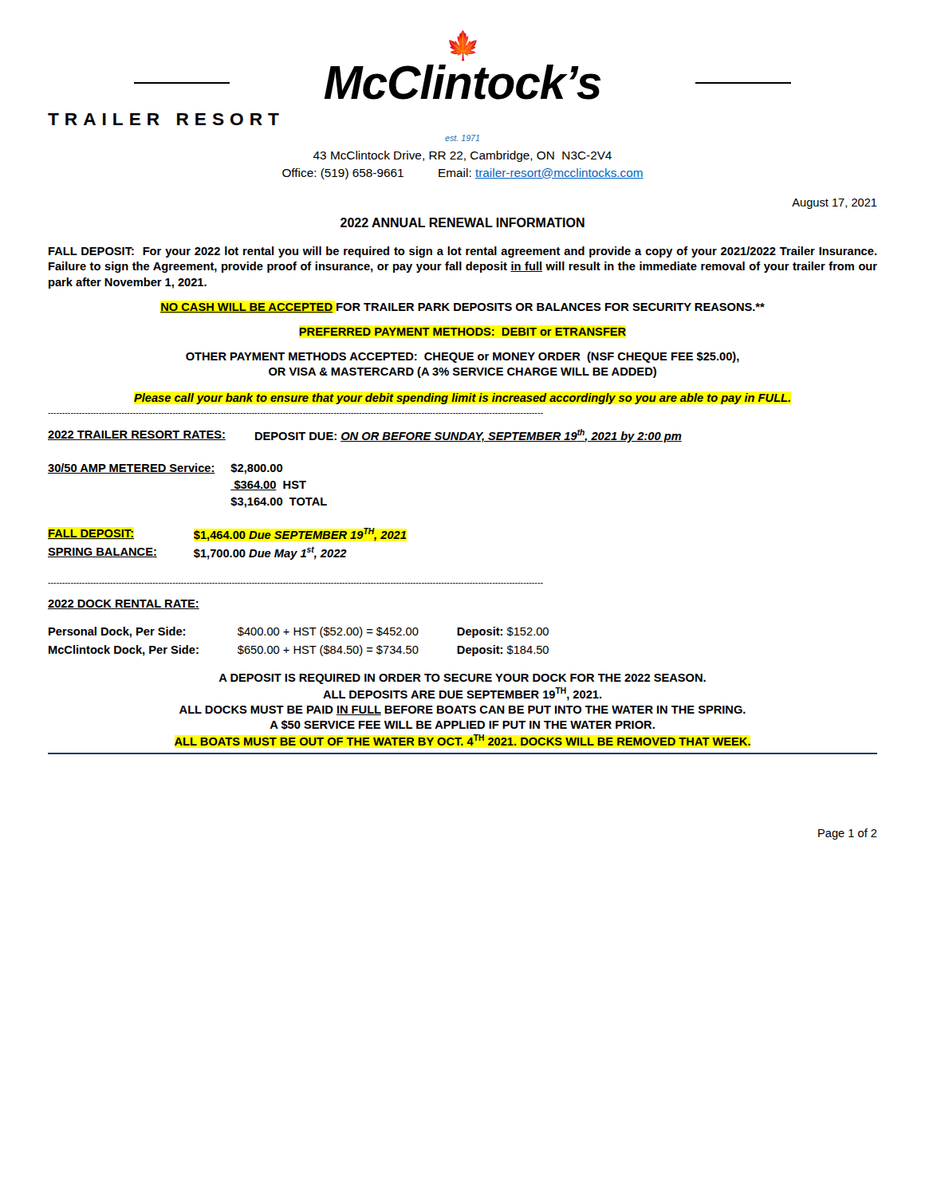🍁
McClintock’s
TRAILER RESORT
est. 1971
43 McClintock Drive, RR 22, Cambridge, ON N3C-2V4
Office: (519) 658-9661 Email: trailer-resort@mcclintocks.com
August 17, 2021
2022 ANNUAL RENEWAL INFORMATION
FALL DEPOSIT: For your 2022 lot rental you will be required to sign a lot rental agreement and provide a copy of your 2021/2022 Trailer Insurance. Failure to sign the Agreement, provide proof of insurance, or pay your fall deposit in full will result in the immediate removal of your trailer from our park after November 1, 2021.
NO CASH WILL BE ACCEPTED FOR TRAILER PARK DEPOSITS OR BALANCES FOR SECURITY REASONS.**
PREFERRED PAYMENT METHODS: DEBIT or ETRANSFER
OTHER PAYMENT METHODS ACCEPTED: CHEQUE or MONEY ORDER (NSF CHEQUE FEE $25.00),
OR VISA & MASTERCARD (A 3% SERVICE CHARGE WILL BE ADDED)
Please call your bank to ensure that your debit spending limit is increased accordingly so you are able to pay in FULL.
-------------------------------------------------------------------------------------------------------------------------------------------------------------------------------
| 2022 TRAILER RESORT RATES: | DEPOSIT DUE: ON OR BEFORE SUNDAY, SEPTEMBER 19 th , 2021 by 2:00 pm |
| 30/50 AMP METERED Service: | $2,800.00 |
| | $364.00 HST |
| | $3,164.00 TOTAL |
| FALL DEPOSIT: | $1,464.00 Due SEPTEMBER 19 TH , 2021 |
| SPRING BALANCE: | $1,700.00 Due May 1 st , 2022 |
-------------------------------------------------------------------------------------------------------------------------------------------------------------------------------
2022 DOCK RENTAL RATE:
| Personal Dock, Per Side: | $400.00 + HST ($52.00) = $452.00 | Deposit: $152.00 |
| McClintock Dock, Per Side: | $650.00 + HST ($84.50) = $734.50 | Deposit: $184.50 |
A DEPOSIT IS REQUIRED IN ORDER TO SECURE YOUR DOCK FOR THE 2022 SEASON.
ALL DEPOSITS ARE DUE SEPTEMBER 19TH, 2021.
ALL DOCKS MUST BE PAID IN FULL BEFORE BOATS CAN BE PUT INTO THE WATER IN THE SPRING.
A $50 SERVICE FEE WILL BE APPLIED IF PUT IN THE WATER PRIOR.
ALL BOATS MUST BE OUT OF THE WATER BY OCT. 4TH 2021. DOCKS WILL BE REMOVED THAT WEEK.
Page 1 of 2